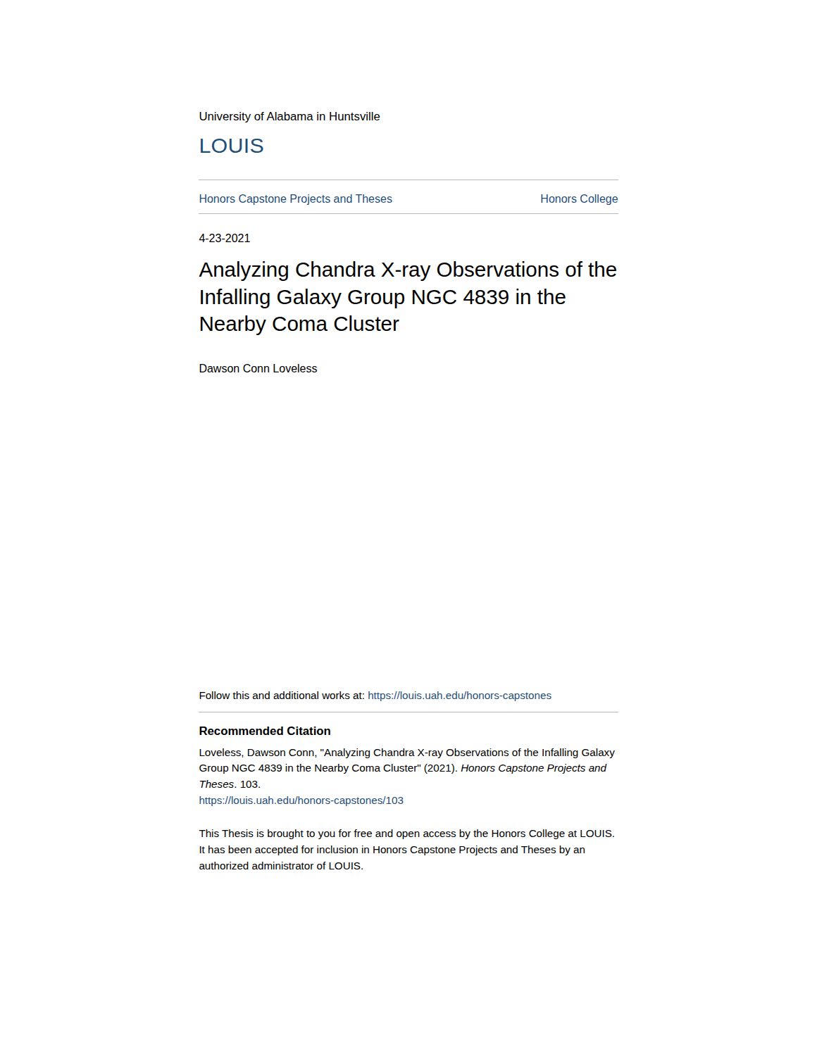University of Alabama in Huntsville
LOUIS
Honors Capstone Projects and Theses Honors College
4-23-2021
Analyzing Chandra X-ray Observations of the Infalling Galaxy Group NGC 4839 in the Nearby Coma Cluster
Dawson Conn Loveless
Follow this and additional works at: https://louis.uah.edu/honors-capstones
Recommended Citation
Loveless, Dawson Conn, "Analyzing Chandra X-ray Observations of the Infalling Galaxy Group NGC 4839 in the Nearby Coma Cluster" (2021). Honors Capstone Projects and Theses. 103.
https://louis.uah.edu/honors-capstones/103
This Thesis is brought to you for free and open access by the Honors College at LOUIS. It has been accepted for inclusion in Honors Capstone Projects and Theses by an authorized administrator of LOUIS.